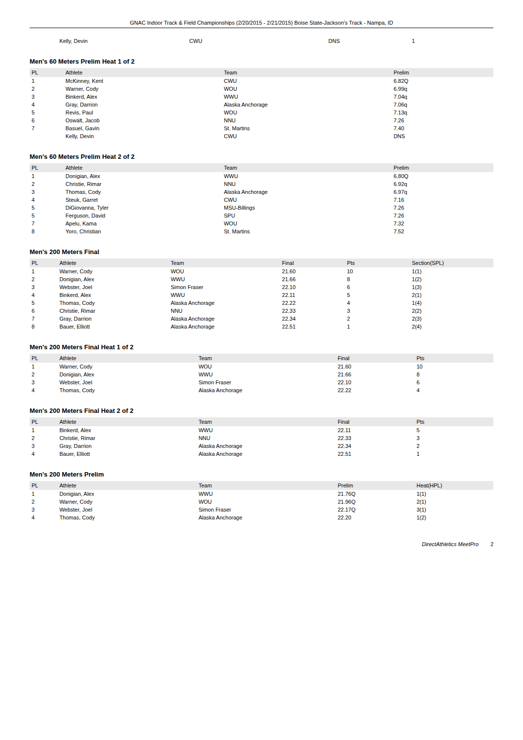GNAC Indoor Track & Field Championships (2/20/2015 - 2/21/2015) Boise State-Jackson's Track - Nampa, ID
| | Kelly, Devin | CWU | DNS | 1 |
Men's 60 Meters Prelim Heat 1 of 2
| PL | Athlete | Team | Prelim |
| --- | --- | --- | --- |
| 1 | McKinney, Kent | CWU | 6.82Q |
| 2 | Warner, Cody | WOU | 6.99q |
| 3 | Binkerd, Alex | WWU | 7.04q |
| 4 | Gray, Darrion | Alaska Anchorage | 7.06q |
| 5 | Revis, Paul | WOU | 7.13q |
| 6 | Oswalt, Jacob | NNU | 7.26 |
| 7 | Basuel, Gavin | St. Martins | 7.40 |
| | Kelly, Devin | CWU | DNS |
Men's 60 Meters Prelim Heat 2 of 2
| PL | Athlete | Team | Prelim |
| --- | --- | --- | --- |
| 1 | Donigian, Alex | WWU | 6.80Q |
| 2 | Christie, Rimar | NNU | 6.92q |
| 3 | Thomas, Cody | Alaska Anchorage | 6.97q |
| 4 | Steuk, Garret | CWU | 7.16 |
| 5 | DiGiovanna, Tyler | MSU-Billings | 7.26 |
| 5 | Ferguson, David | SPU | 7.26 |
| 7 | Apelu, Kama | WOU | 7.32 |
| 8 | Yoro, Christian | St. Martins | 7.52 |
Men's 200 Meters Final
| PL | Athlete | Team | Final | Pts | Section(SPL) |
| --- | --- | --- | --- | --- | --- |
| 1 | Warner, Cody | WOU | 21.60 | 10 | 1(1) |
| 2 | Donigian, Alex | WWU | 21.66 | 8 | 1(2) |
| 3 | Webster, Joel | Simon Fraser | 22.10 | 6 | 1(3) |
| 4 | Binkerd, Alex | WWU | 22.11 | 5 | 2(1) |
| 5 | Thomas, Cody | Alaska Anchorage | 22.22 | 4 | 1(4) |
| 6 | Christie, Rimar | NNU | 22.33 | 3 | 2(2) |
| 7 | Gray, Darrion | Alaska Anchorage | 22.34 | 2 | 2(3) |
| 8 | Bauer, Elliott | Alaska Anchorage | 22.51 | 1 | 2(4) |
Men's 200 Meters Final Heat 1 of 2
| PL | Athlete | Team | Final | Pts |
| --- | --- | --- | --- | --- |
| 1 | Warner, Cody | WOU | 21.60 | 10 |
| 2 | Donigian, Alex | WWU | 21.66 | 8 |
| 3 | Webster, Joel | Simon Fraser | 22.10 | 6 |
| 4 | Thomas, Cody | Alaska Anchorage | 22.22 | 4 |
Men's 200 Meters Final Heat 2 of 2
| PL | Athlete | Team | Final | Pts |
| --- | --- | --- | --- | --- |
| 1 | Binkerd, Alex | WWU | 22.11 | 5 |
| 2 | Christie, Rimar | NNU | 22.33 | 3 |
| 3 | Gray, Darrion | Alaska Anchorage | 22.34 | 2 |
| 4 | Bauer, Elliott | Alaska Anchorage | 22.51 | 1 |
Men's 200 Meters Prelim
| PL | Athlete | Team | Prelim | Heat(HPL) |
| --- | --- | --- | --- | --- |
| 1 | Donigian, Alex | WWU | 21.76Q | 1(1) |
| 2 | Warner, Cody | WOU | 21.96Q | 2(1) |
| 3 | Webster, Joel | Simon Fraser | 22.17Q | 3(1) |
| 4 | Thomas, Cody | Alaska Anchorage | 22.20 | 1(2) |
DirectAthletics MeetPro2